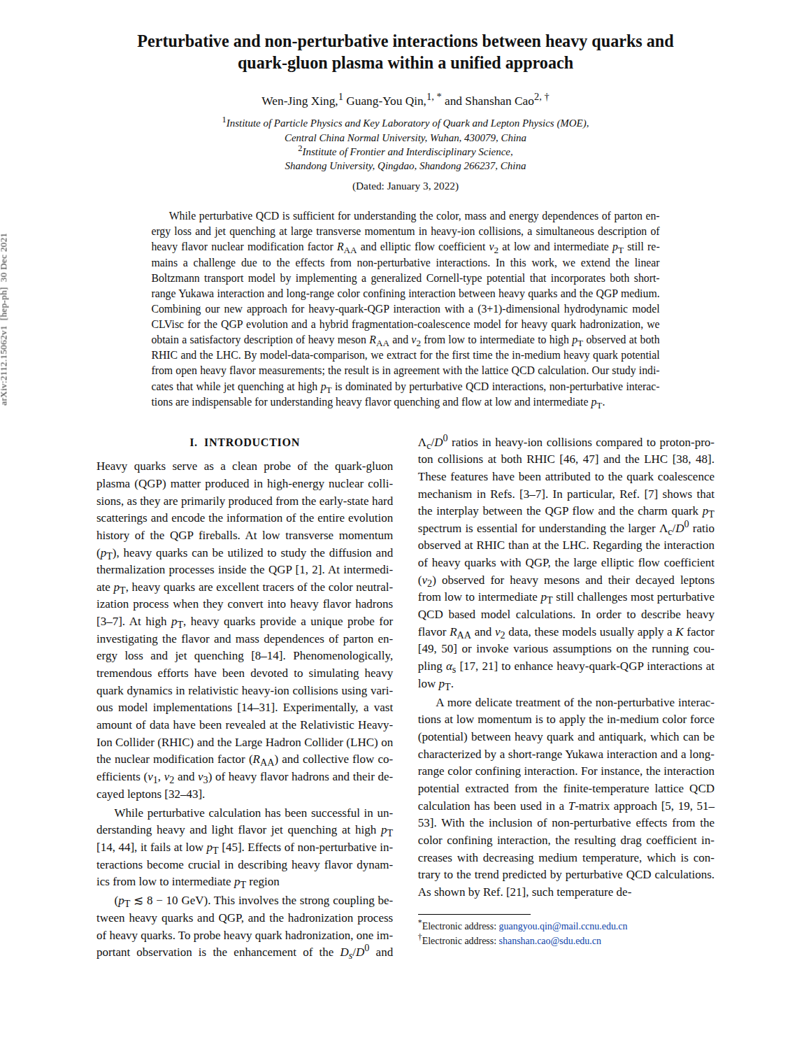arXiv:2112.15062v1 [hep-ph] 30 Dec 2021
Perturbative and non-perturbative interactions between heavy quarks and
quark-gluon plasma within a unified approach
Wen-Jing Xing,1 Guang-You Qin,1, * and Shanshan Cao2, †
1Institute of Particle Physics and Key Laboratory of Quark and Lepton Physics (MOE), Central China Normal University, Wuhan, 430079, China 2Institute of Frontier and Interdisciplinary Science, Shandong University, Qingdao, Shandong 266237, China
(Dated: January 3, 2022)
While perturbative QCD is sufficient for understanding the color, mass and energy dependences of parton energy loss and jet quenching at large transverse momentum in heavy-ion collisions, a simultaneous description of heavy flavor nuclear modification factor RAA and elliptic flow coefficient v2 at low and intermediate pT still remains a challenge due to the effects from non-perturbative interactions. In this work, we extend the linear Boltzmann transport model by implementing a generalized Cornell-type potential that incorporates both short-range Yukawa interaction and long-range color confining interaction between heavy quarks and the QGP medium. Combining our new approach for heavy-quark-QGP interaction with a (3+1)-dimensional hydrodynamic model CLVisc for the QGP evolution and a hybrid fragmentation-coalescence model for heavy quark hadronization, we obtain a satisfactory description of heavy meson RAA and v2 from low to intermediate to high pT observed at both RHIC and the LHC. By model-data-comparison, we extract for the first time the in-medium heavy quark potential from open heavy flavor measurements; the result is in agreement with the lattice QCD calculation. Our study indicates that while jet quenching at high pT is dominated by perturbative QCD interactions, non-perturbative interactions are indispensable for understanding heavy flavor quenching and flow at low and intermediate pT.
I. Introduction
Heavy quarks serve as a clean probe of the quark-gluon plasma (QGP) matter produced in high-energy nuclear collisions, as they are primarily produced from the early-state hard scatterings and encode the information of the entire evolution history of the QGP fireballs. At low transverse momentum (pT), heavy quarks can be utilized to study the diffusion and thermalization processes inside the QGP [1, 2]. At intermediate pT, heavy quarks are excellent tracers of the color neutralization process when they convert into heavy flavor hadrons [3–7]. At high pT, heavy quarks provide a unique probe for investigating the flavor and mass dependences of parton energy loss and jet quenching [8–14]. Phenomenologically, tremendous efforts have been devoted to simulating heavy quark dynamics in relativistic heavy-ion collisions using various model implementations [14–31]. Experimentally, a vast amount of data have been revealed at the Relativistic Heavy-Ion Collider (RHIC) and the Large Hadron Collider (LHC) on the nuclear modification factor (RAA) and collective flow coefficients (v1, v2 and v3) of heavy flavor hadrons and their decayed leptons [32–43].
While perturbative calculation has been successful in understanding heavy and light flavor jet quenching at high pT [14, 44], it fails at low pT [45]. Effects of non-perturbative interactions become crucial in describing heavy flavor dynamics from low to intermediate pT region
(pT ≲ 8 − 10 GeV). This involves the strong coupling between heavy quarks and QGP, and the hadronization process of heavy quarks. To probe heavy quark hadronization, one important observation is the enhancement of the Ds/D0 and Λc/D0 ratios in heavy-ion collisions compared to proton-proton collisions at both RHIC [46, 47] and the LHC [38, 48]. These features have been attributed to the quark coalescence mechanism in Refs. [3–7]. In particular, Ref. [7] shows that the interplay between the QGP flow and the charm quark pT spectrum is essential for understanding the larger Λc/D0 ratio observed at RHIC than at the LHC. Regarding the interaction of heavy quarks with QGP, the large elliptic flow coefficient (v2) observed for heavy mesons and their decayed leptons from low to intermediate pT still challenges most perturbative QCD based model calculations. In order to describe heavy flavor RAA and v2 data, these models usually apply a K factor [49, 50] or invoke various assumptions on the running coupling αs [17, 21] to enhance heavy-quark-QGP interactions at low pT.
A more delicate treatment of the non-perturbative interactions at low momentum is to apply the in-medium color force (potential) between heavy quark and antiquark, which can be characterized by a short-range Yukawa interaction and a long-range color confining interaction. For instance, the interaction potential extracted from the finite-temperature lattice QCD calculation has been used in a T-matrix approach [5, 19, 51–53]. With the inclusion of non-perturbative effects from the color confining interaction, the resulting drag coefficient increases with decreasing medium temperature, which is contrary to the trend predicted by perturbative QCD calculations. As shown by Ref. [21], such temperature de-
*Electronic address: guangyou.qin@mail.ccnu.edu.cn
†Electronic address: shanshan.cao@sdu.edu.cn